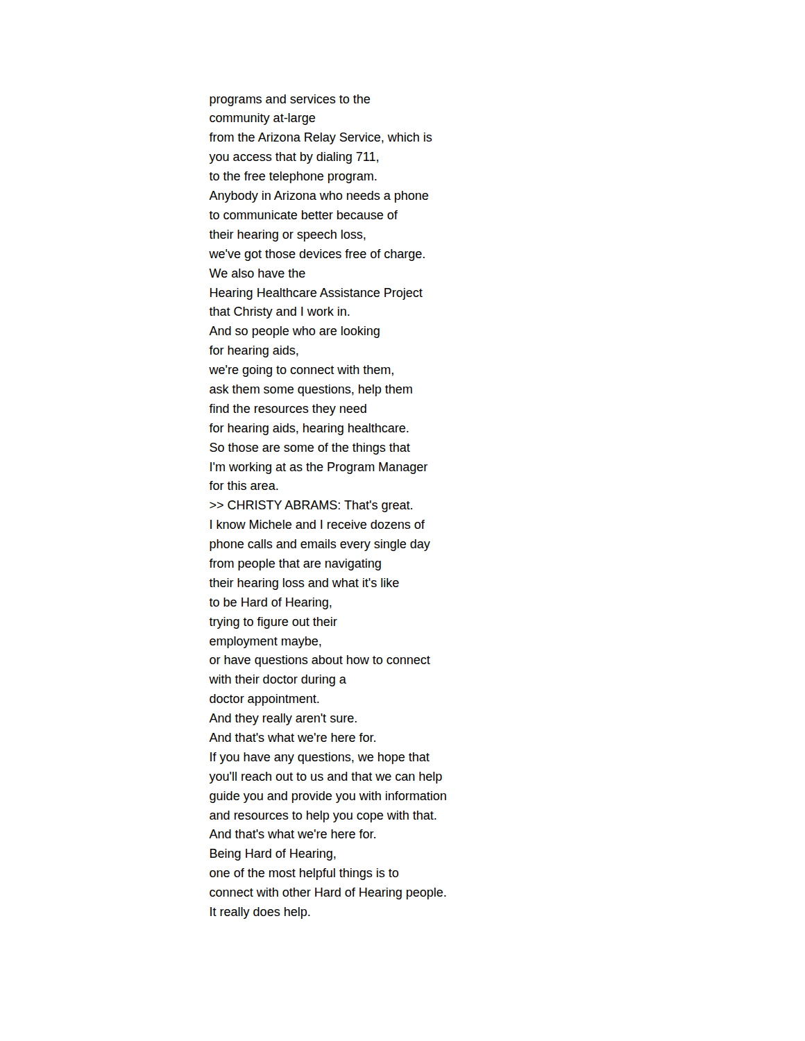programs and services to the
community at-large
from the Arizona Relay Service, which is
you access that by dialing 711,
to the free telephone program.
Anybody in Arizona who needs a phone
to communicate better because of
their hearing or speech loss,
we've got those devices free of charge.
We also have the
Hearing Healthcare Assistance Project
that Christy and I work in.
And so people who are looking
for hearing aids,
we're going to connect with them,
ask them some questions, help them
find the resources they need
for hearing aids, hearing healthcare.
So those are some of the things that
I'm working at as the Program Manager
for this area.
>> CHRISTY ABRAMS: That's great.
I know Michele and I receive dozens of
phone calls and emails every single day
from people that are navigating
their hearing loss and what it's like
to be Hard of Hearing,
trying to figure out their
employment maybe,
or have questions about how to connect
with their doctor during a
doctor appointment.
And they really aren't sure.
And that's what we're here for.
If you have any questions, we hope that
you'll reach out to us and that we can help
guide you and provide you with information
and resources to help you cope with that.
And that's what we're here for.
Being Hard of Hearing,
one of the most helpful things is to
connect with other Hard of Hearing people.
It really does help.